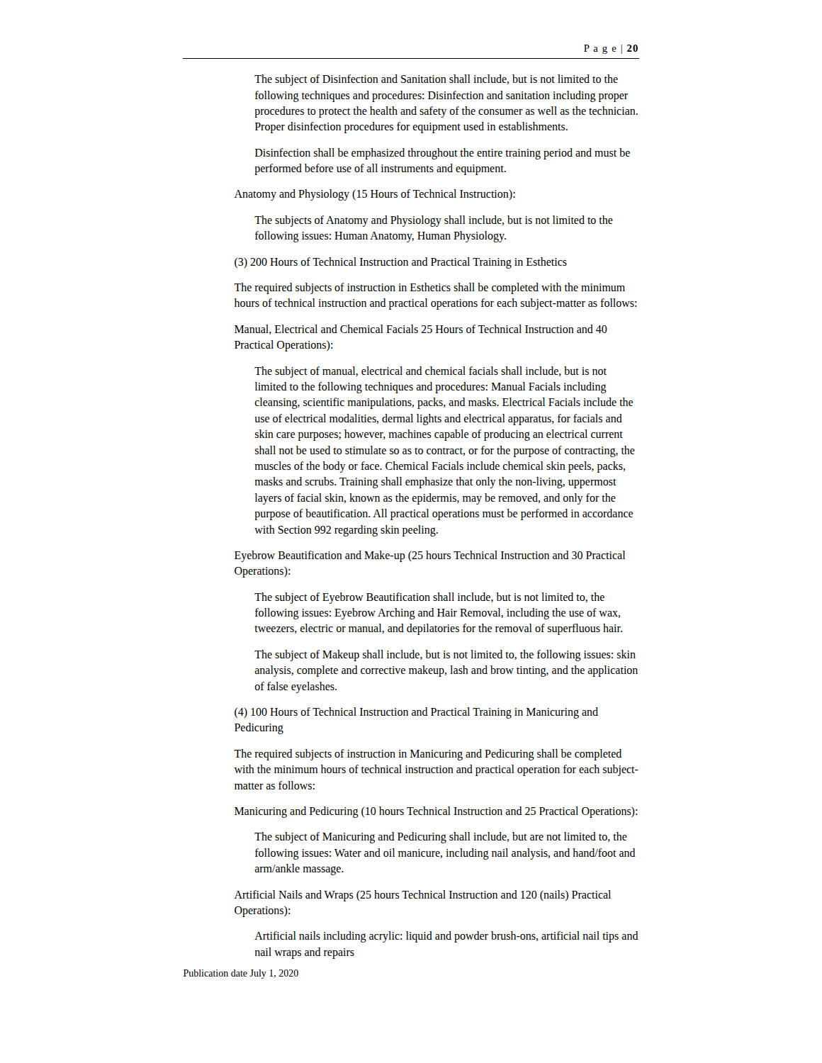P a g e | 20
The subject of Disinfection and Sanitation shall include, but is not limited to the following techniques and procedures: Disinfection and sanitation including proper procedures to protect the health and safety of the consumer as well as the technician. Proper disinfection procedures for equipment used in establishments.
Disinfection shall be emphasized throughout the entire training period and must be performed before use of all instruments and equipment.
Anatomy and Physiology (15 Hours of Technical Instruction):
The subjects of Anatomy and Physiology shall include, but is not limited to the following issues: Human Anatomy, Human Physiology.
(3) 200 Hours of Technical Instruction and Practical Training in Esthetics
The required subjects of instruction in Esthetics shall be completed with the minimum hours of technical instruction and practical operations for each subject-matter as follows:
Manual, Electrical and Chemical Facials 25 Hours of Technical Instruction and 40 Practical Operations):
The subject of manual, electrical and chemical facials shall include, but is not limited to the following techniques and procedures: Manual Facials including cleansing, scientific manipulations, packs, and masks. Electrical Facials include the use of electrical modalities, dermal lights and electrical apparatus, for facials and skin care purposes; however, machines capable of producing an electrical current shall not be used to stimulate so as to contract, or for the purpose of contracting, the muscles of the body or face. Chemical Facials include chemical skin peels, packs, masks and scrubs. Training shall emphasize that only the non-living, uppermost layers of facial skin, known as the epidermis, may be removed, and only for the purpose of beautification. All practical operations must be performed in accordance with Section 992 regarding skin peeling.
Eyebrow Beautification and Make-up (25 hours Technical Instruction and 30 Practical Operations):
The subject of Eyebrow Beautification shall include, but is not limited to, the following issues: Eyebrow Arching and Hair Removal, including the use of wax, tweezers, electric or manual, and depilatories for the removal of superfluous hair.
The subject of Makeup shall include, but is not limited to, the following issues: skin analysis, complete and corrective makeup, lash and brow tinting, and the application of false eyelashes.
(4) 100 Hours of Technical Instruction and Practical Training in Manicuring and Pedicuring
The required subjects of instruction in Manicuring and Pedicuring shall be completed with the minimum hours of technical instruction and practical operation for each subject-matter as follows:
Manicuring and Pedicuring (10 hours Technical Instruction and 25 Practical Operations):
The subject of Manicuring and Pedicuring shall include, but are not limited to, the following issues: Water and oil manicure, including nail analysis, and hand/foot and arm/ankle massage.
Artificial Nails and Wraps (25 hours Technical Instruction and 120 (nails) Practical Operations):
Artificial nails including acrylic: liquid and powder brush-ons, artificial nail tips and nail wraps and repairs
Publication date July 1, 2020